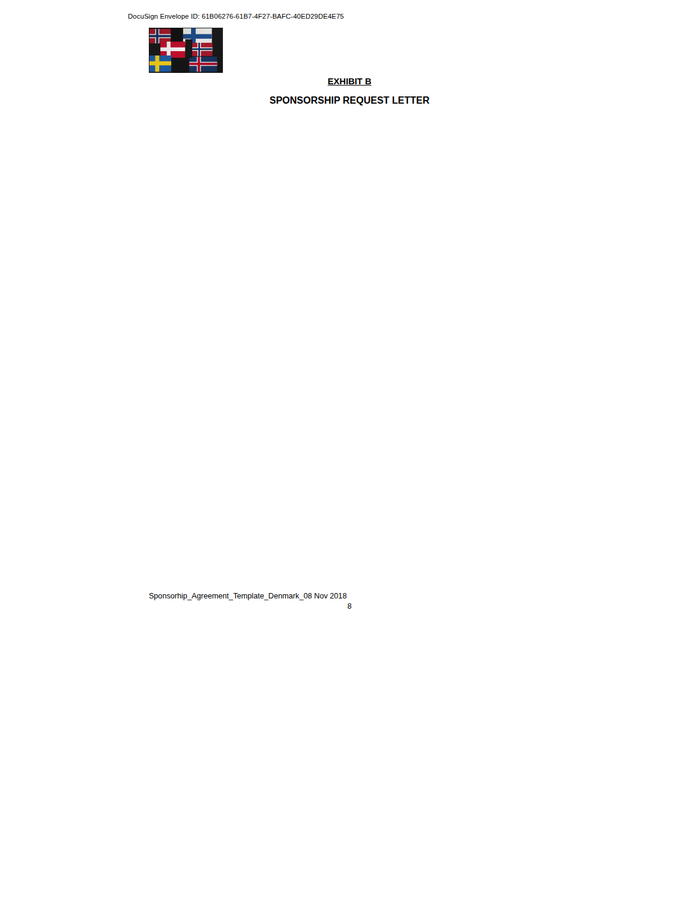DocuSign Envelope ID: 61B06276-61B7-4F27-BAFC-40ED29DE4E75
EXHIBIT B
SPONSORSHIP REQUEST LETTER
Sponsorhip_Agreement_Template_Denmark_08 Nov 2018
8